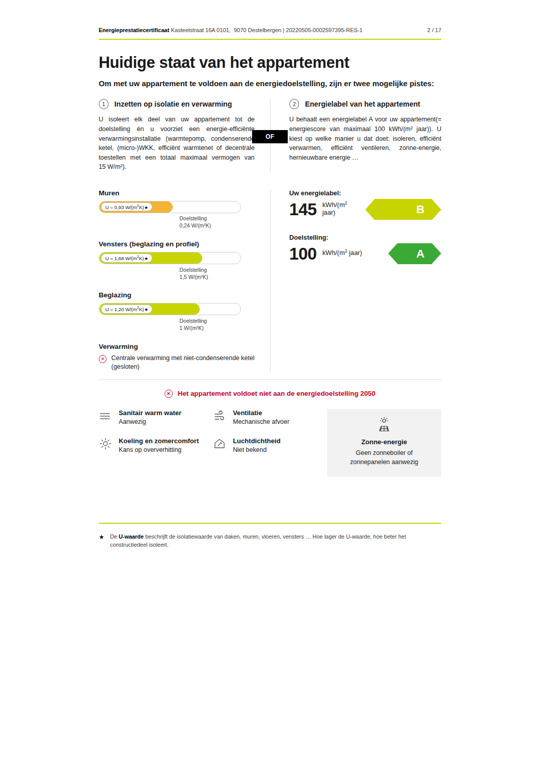Energieprestatiecertificaat Kasteelstraat 16A 0101, 9070 Destelbergen | 20220505-0002597395-RES-1
2 / 17
Huidige staat van het appartement
Om met uw appartement te voldoen aan de energiedoelstelling, zijn er twee mogelijke pistes:
OF
1
Inzetten op isolatie en verwarming
U isoleert elk deel van uw appartement tot de doelstelling én u voorziet een energie-efficiënte verwarmingsinstallatie (warmtepomp, condenserende ketel, (micro-)WKK, efficiënt warmtenet of decentrale toestellen met een totaal maximaal vermogen van 15 W/m²).
2
Energielabel van het appartement
U behaalt een energielabel A voor uw appartement(= energiescore van maximaal 100 kWh/(m² jaar)). U kiest op welke manier u dat doet: isoleren, efficiënt verwarmen, efficiënt ventileren, zonne-energie, hernieuwbare energie …
Muren
U = 0,93 W/(m2K)★
Doelstelling 0,24 W/(m²K)
Vensters (beglazing en profiel)
U = 1,68 W/(m2K)★
Doelstelling 1,5 W/(m²K)
Beglazing
U = 1,20 W/(m2K)★
Doelstelling 1 W/(m²K)
Verwarming
✕
Centrale verwarming met niet-condenserende ketel (gesloten)
Uw energielabel:
145
kWh/(m2 jaar)
B
Doelstelling:
100
kWh/(m2 jaar)
A
✕
Het appartement voldoet niet aan de energiedoelstelling 2050
Sanitair warm water
Aanwezig
Koeling en zomercomfort
Kans op oververhitting
Ventilatie
Mechanische afvoer
Luchtdichtheid
Niet bekend
Zonne-energie
Geen zonneboiler of zonnepanelen aanwezig
★
De U-waarde beschrijft de isolatiewaarde van daken, muren, vloeren, vensters … Hoe lager de U-waarde, hoe beter het constructiedeel isoleert.